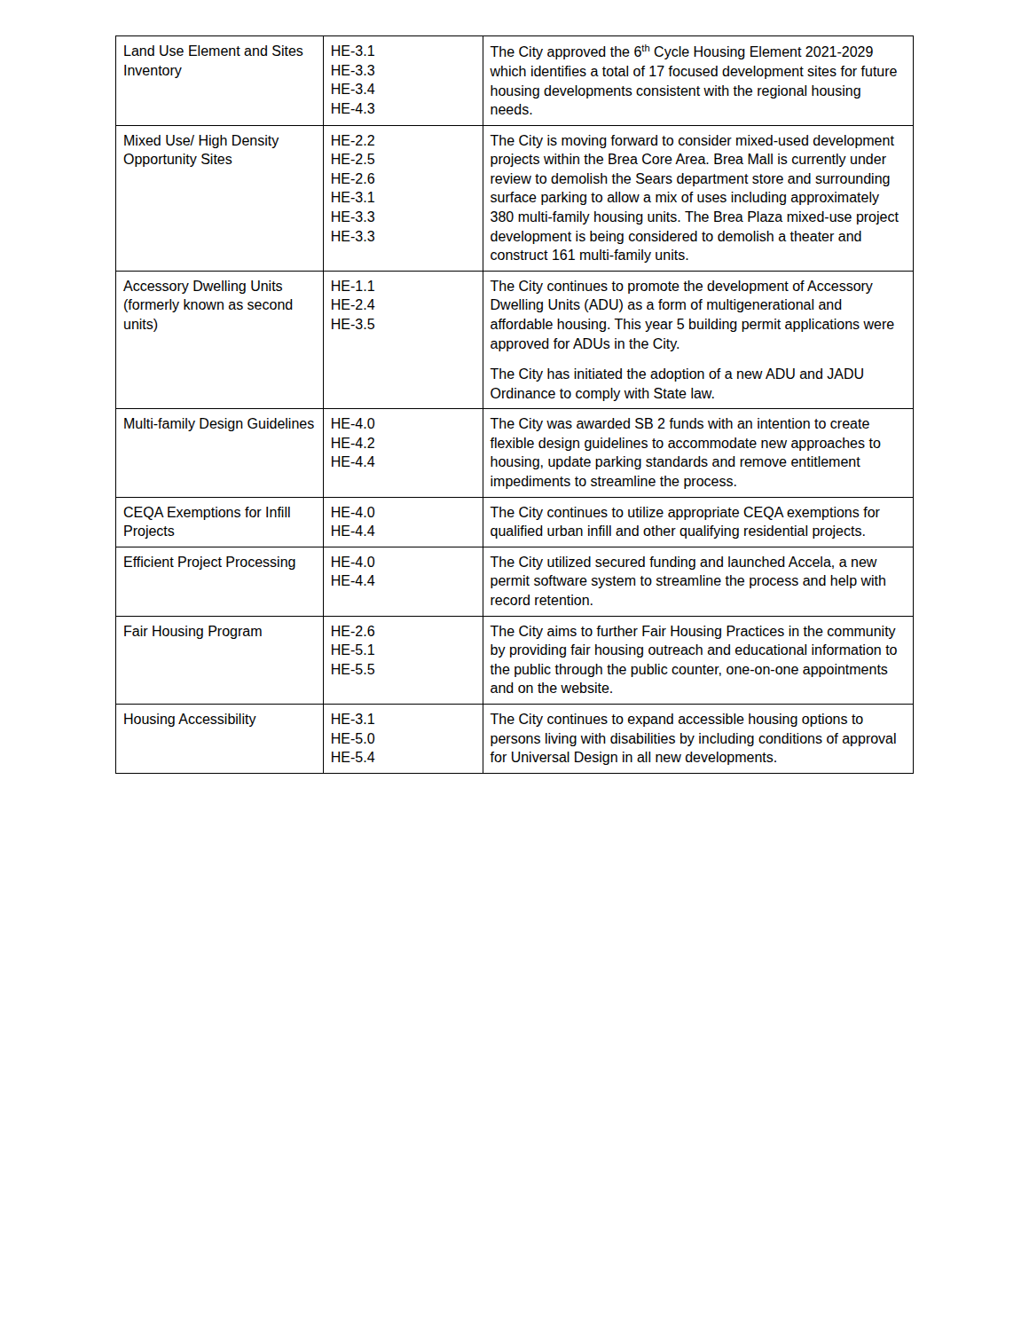| Land Use Element and Sites Inventory | HE-3.1 HE-3.3 HE-3.4 HE-4.3 | The City approved the 6 th Cycle Housing Element 2021-2029 which identifies a total of 17 focused development sites for future housing developments consistent with the regional housing needs. |
| Mixed Use/ High Density Opportunity Sites | HE-2.2 HE-2.5 HE-2.6 HE-3.1 HE-3.3 HE-3.3 | The City is moving forward to consider mixed-used development projects within the Brea Core Area. Brea Mall is currently under review to demolish the Sears department store and surrounding surface parking to allow a mix of uses including approximately 380 multi-family housing units. The Brea Plaza mixed-use project development is being considered to demolish a theater and construct 161 multi-family units. |
| Accessory Dwelling Units (formerly known as second units) | HE-1.1 HE-2.4 HE-3.5 | The City continues to promote the development of Accessory Dwelling Units (ADU) as a form of multigenerational and affordable housing. This year 5 building permit applications were approved for ADUs in the City. The City has initiated the adoption of a new ADU and JADU Ordinance to comply with State law. |
| Multi-family Design Guidelines | HE-4.0 HE-4.2 HE-4.4 | The City was awarded SB 2 funds with an intention to create flexible design guidelines to accommodate new approaches to housing, update parking standards and remove entitlement impediments to streamline the process. |
| CEQA Exemptions for Infill Projects | HE-4.0 HE-4.4 | The City continues to utilize appropriate CEQA exemptions for qualified urban infill and other qualifying residential projects. |
| Efficient Project Processing | HE-4.0 HE-4.4 | The City utilized secured funding and launched Accela, a new permit software system to streamline the process and help with record retention. |
| Fair Housing Program | HE-2.6 HE-5.1 HE-5.5 | The City aims to further Fair Housing Practices in the community by providing fair housing outreach and educational information to the public through the public counter, one-on-one appointments and on the website. |
| Housing Accessibility | HE-3.1 HE-5.0 HE-5.4 | The City continues to expand accessible housing options to persons living with disabilities by including conditions of approval for Universal Design in all new developments. |